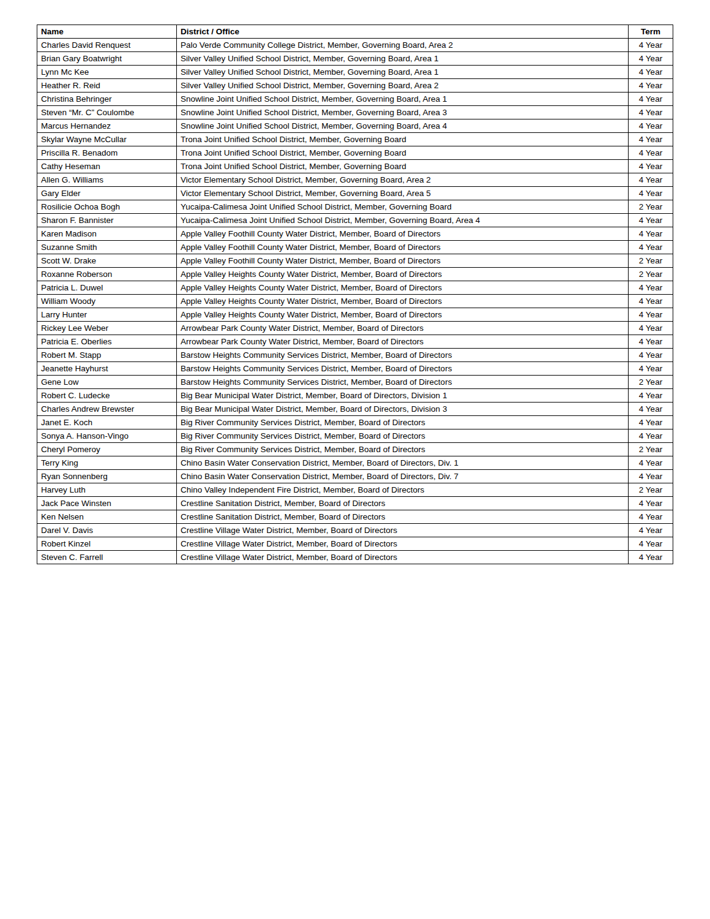| Name | District / Office | Term |
| --- | --- | --- |
| Charles David Renquest | Palo Verde Community College District, Member, Governing Board, Area 2 | 4 Year |
| Brian Gary Boatwright | Silver Valley Unified School District, Member, Governing Board, Area 1 | 4 Year |
| Lynn Mc Kee | Silver Valley Unified School District, Member, Governing Board, Area 1 | 4 Year |
| Heather R. Reid | Silver Valley Unified School District, Member, Governing Board, Area 2 | 4 Year |
| Christina Behringer | Snowline Joint Unified School District, Member, Governing Board, Area 1 | 4 Year |
| Steven “Mr. C” Coulombe | Snowline Joint Unified School District, Member, Governing Board, Area 3 | 4 Year |
| Marcus Hernandez | Snowline Joint Unified School District, Member, Governing Board, Area 4 | 4 Year |
| Skylar Wayne McCullar | Trona Joint Unified School District, Member, Governing Board | 4 Year |
| Priscilla R. Benadom | Trona Joint Unified School District, Member, Governing Board | 4 Year |
| Cathy Heseman | Trona Joint Unified School District, Member, Governing Board | 4 Year |
| Allen G. Williams | Victor Elementary School District, Member, Governing Board, Area 2 | 4 Year |
| Gary Elder | Victor Elementary School District, Member, Governing Board, Area 5 | 4 Year |
| Rosilicie Ochoa Bogh | Yucaipa-Calimesa Joint Unified School District, Member, Governing Board | 2 Year |
| Sharon F. Bannister | Yucaipa-Calimesa Joint Unified School District, Member, Governing Board, Area 4 | 4 Year |
| Karen Madison | Apple Valley Foothill County Water District, Member, Board of Directors | 4 Year |
| Suzanne Smith | Apple Valley Foothill County Water District, Member, Board of Directors | 4 Year |
| Scott W. Drake | Apple Valley Foothill County Water District, Member, Board of Directors | 2 Year |
| Roxanne Roberson | Apple Valley Heights County Water District, Member, Board of Directors | 2 Year |
| Patricia L. Duwel | Apple Valley Heights County Water District, Member, Board of Directors | 4 Year |
| William Woody | Apple Valley Heights County Water District, Member, Board of Directors | 4 Year |
| Larry Hunter | Apple Valley Heights County Water District, Member, Board of Directors | 4 Year |
| Rickey Lee Weber | Arrowbear Park County Water District, Member, Board of Directors | 4 Year |
| Patricia E. Oberlies | Arrowbear Park County Water District, Member, Board of Directors | 4 Year |
| Robert M. Stapp | Barstow Heights Community Services District, Member, Board of Directors | 4 Year |
| Jeanette Hayhurst | Barstow Heights Community Services District, Member, Board of Directors | 4 Year |
| Gene Low | Barstow Heights Community Services District, Member, Board of Directors | 2 Year |
| Robert C. Ludecke | Big Bear Municipal Water District, Member, Board of Directors, Division 1 | 4 Year |
| Charles Andrew Brewster | Big Bear Municipal Water District, Member, Board of Directors, Division 3 | 4 Year |
| Janet E. Koch | Big River Community Services District, Member, Board of Directors | 4 Year |
| Sonya A. Hanson-Vingo | Big River Community Services District, Member, Board of Directors | 4 Year |
| Cheryl Pomeroy | Big River Community Services District, Member, Board of Directors | 2 Year |
| Terry King | Chino Basin Water Conservation District, Member, Board of Directors, Div. 1 | 4 Year |
| Ryan Sonnenberg | Chino Basin Water Conservation District, Member, Board of Directors, Div. 7 | 4 Year |
| Harvey Luth | Chino Valley Independent Fire District, Member, Board of Directors | 2 Year |
| Jack Pace Winsten | Crestline Sanitation District, Member, Board of Directors | 4 Year |
| Ken Nelsen | Crestline Sanitation District, Member, Board of Directors | 4 Year |
| Darel V. Davis | Crestline Village Water District, Member, Board of Directors | 4 Year |
| Robert Kinzel | Crestline Village Water District, Member, Board of Directors | 4 Year |
| Steven C. Farrell | Crestline Village Water District, Member, Board of Directors | 4 Year |